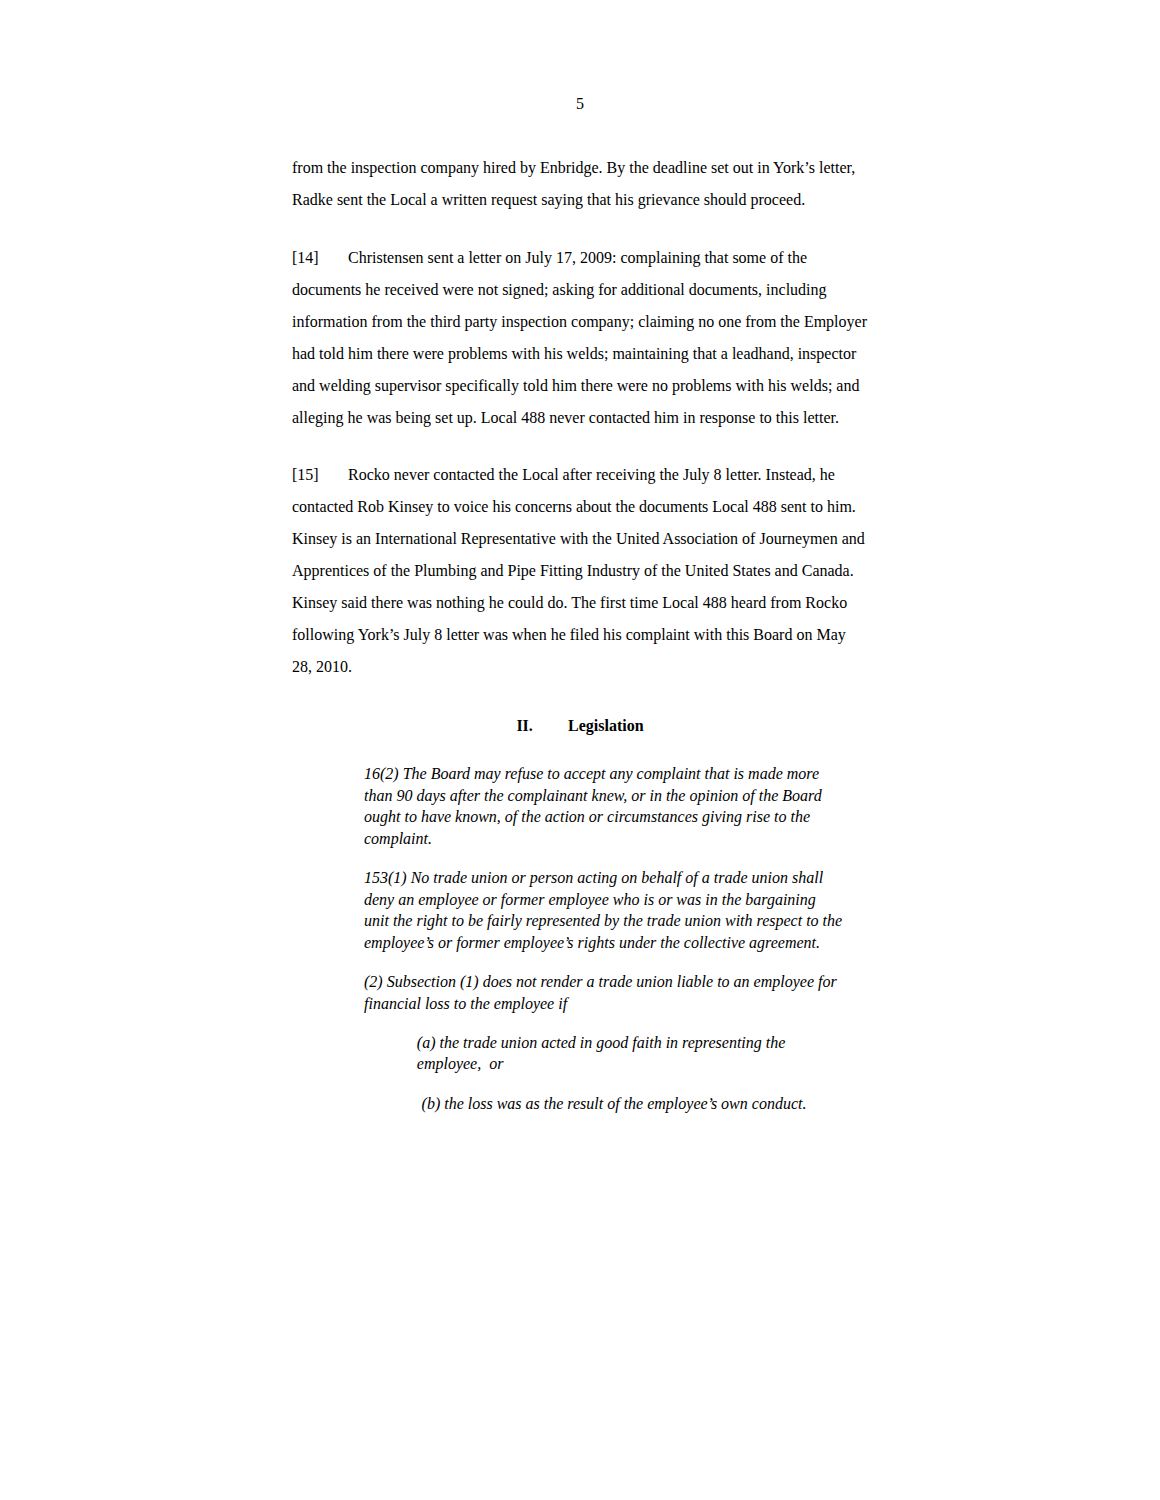5
from the inspection company hired by Enbridge. By the deadline set out in York’s letter, Radke sent the Local a written request saying that his grievance should proceed.
[14] Christensen sent a letter on July 17, 2009: complaining that some of the documents he received were not signed; asking for additional documents, including information from the third party inspection company; claiming no one from the Employer had told him there were problems with his welds; maintaining that a leadhand, inspector and welding supervisor specifically told him there were no problems with his welds; and alleging he was being set up. Local 488 never contacted him in response to this letter.
[15] Rocko never contacted the Local after receiving the July 8 letter. Instead, he contacted Rob Kinsey to voice his concerns about the documents Local 488 sent to him. Kinsey is an International Representative with the United Association of Journeymen and Apprentices of the Plumbing and Pipe Fitting Industry of the United States and Canada. Kinsey said there was nothing he could do. The first time Local 488 heard from Rocko following York’s July 8 letter was when he filed his complaint with this Board on May 28, 2010.
II. Legislation
16(2) The Board may refuse to accept any complaint that is made more than 90 days after the complainant knew, or in the opinion of the Board ought to have known, of the action or circumstances giving rise to the complaint.
153(1) No trade union or person acting on behalf of a trade union shall deny an employee or former employee who is or was in the bargaining unit the right to be fairly represented by the trade union with respect to the employee’s or former employee’s rights under the collective agreement.
(2) Subsection (1) does not render a trade union liable to an employee for financial loss to the employee if
(a) the trade union acted in good faith in representing the employee, or
(b) the loss was as the result of the employee’s own conduct.